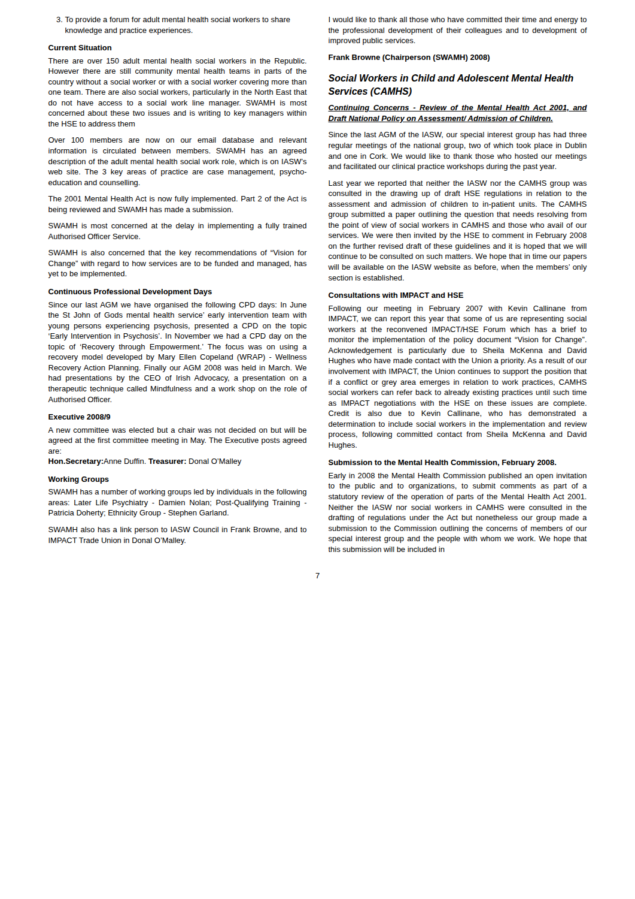To provide a forum for adult mental health social workers to share knowledge and practice experiences.
Current Situation
There are over 150 adult mental health social workers in the Republic. However there are still community mental health teams in parts of the country without a social worker or with a social worker covering more than one team. There are also social workers, particularly in the North East that do not have access to a social work line manager. SWAMH is most concerned about these two issues and is writing to key managers within the HSE to address them
Over 100 members are now on our email database and relevant information is circulated between members. SWAMH has an agreed description of the adult mental health social work role, which is on IASW’s web site. The 3 key areas of practice are case management, psycho-education and counselling.
The 2001 Mental Health Act is now fully implemented. Part 2 of the Act is being reviewed and SWAMH has made a submission.
SWAMH is most concerned at the delay in implementing a fully trained Authorised Officer Service.
SWAMH is also concerned that the key recommendations of “Vision for Change” with regard to how services are to be funded and managed, has yet to be implemented.
Continuous Professional Development Days
Since our last AGM we have organised the following CPD days: In June the St John of Gods mental health service’ early intervention team with young persons experiencing psychosis, presented a CPD on the topic ‘Early Intervention in Psychosis’. In November we had a CPD day on the topic of ‘Recovery through Empowerment.’ The focus was on using a recovery model developed by Mary Ellen Copeland (WRAP) - Wellness Recovery Action Planning. Finally our AGM 2008 was held in March. We had presentations by the CEO of Irish Advocacy, a presentation on a therapeutic technique called Mindfulness and a work shop on the role of Authorised Officer.
Executive 2008/9
A new committee was elected but a chair was not decided on but will be agreed at the first committee meeting in May. The Executive posts agreed are:
Hon.Secretary: Anne Duffin. Treasurer: Donal O’Malley
Working Groups
SWAMH has a number of working groups led by individuals in the following areas: Later Life Psychiatry - Damien Nolan; Post-Qualifying Training - Patricia Doherty; Ethnicity Group - Stephen Garland.
SWAMH also has a link person to IASW Council in Frank Browne, and to IMPACT Trade Union in Donal O’Malley.
I would like to thank all those who have committed their time and energy to the professional development of their colleagues and to development of improved public services.
Frank Browne (Chairperson (SWAMH) 2008)
Social Workers in Child and Adolescent Mental Health Services (CAMHS)
Continuing Concerns - Review of the Mental Health Act 2001, and Draft National Policy on Assessment/ Admission of Children.
Since the last AGM of the IASW, our special interest group has had three regular meetings of the national group, two of which took place in Dublin and one in Cork. We would like to thank those who hosted our meetings and facilitated our clinical practice workshops during the past year.
Last year we reported that neither the IASW nor the CAMHS group was consulted in the drawing up of draft HSE regulations in relation to the assessment and admission of children to in-patient units. The CAMHS group submitted a paper outlining the question that needs resolving from the point of view of social workers in CAMHS and those who avail of our services. We were then invited by the HSE to comment in February 2008 on the further revised draft of these guidelines and it is hoped that we will continue to be consulted on such matters. We hope that in time our papers will be available on the IASW website as before, when the members’ only section is established.
Consultations with IMPACT and HSE
Following our meeting in February 2007 with Kevin Callinane from IMPACT, we can report this year that some of us are representing social workers at the reconvened IMPACT/HSE Forum which has a brief to monitor the implementation of the policy document “Vision for Change”. Acknowledgement is particularly due to Sheila McKenna and David Hughes who have made contact with the Union a priority. As a result of our involvement with IMPACT, the Union continues to support the position that if a conflict or grey area emerges in relation to work practices, CAMHS social workers can refer back to already existing practices until such time as IMPACT negotiations with the HSE on these issues are complete. Credit is also due to Kevin Callinane, who has demonstrated a determination to include social workers in the implementation and review process, following committed contact from Sheila McKenna and David Hughes.
Submission to the Mental Health Commission, February 2008.
Early in 2008 the Mental Health Commission published an open invitation to the public and to organizations, to submit comments as part of a statutory review of the operation of parts of the Mental Health Act 2001. Neither the IASW nor social workers in CAMHS were consulted in the drafting of regulations under the Act but nonetheless our group made a submission to the Commission outlining the concerns of members of our special interest group and the people with whom we work. We hope that this submission will be included in
7